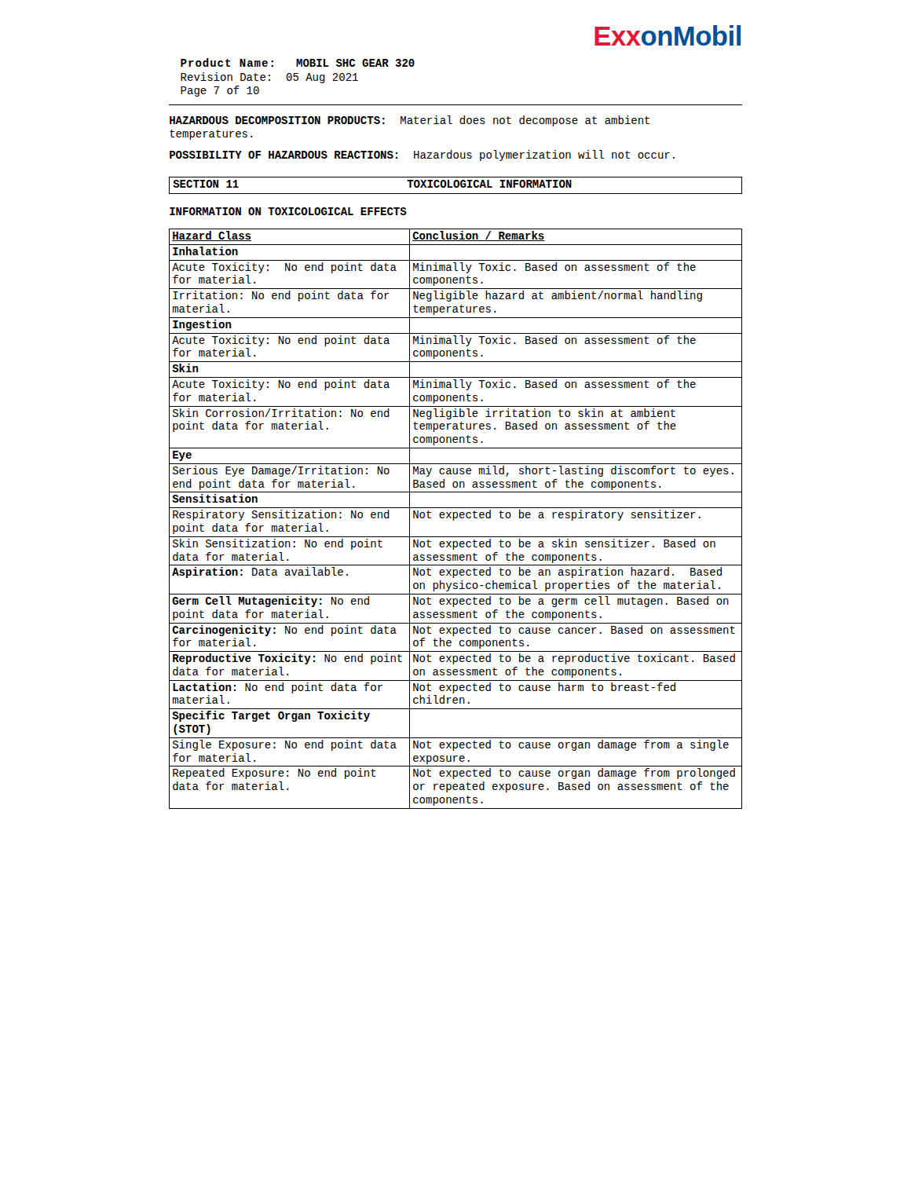ExxonMobil
Product Name: MOBIL SHC GEAR 320
Revision Date: 05 Aug 2021
Page 7 of 10
HAZARDOUS DECOMPOSITION PRODUCTS: Material does not decompose at ambient temperatures.
POSSIBILITY OF HAZARDOUS REACTIONS: Hazardous polymerization will not occur.
SECTION 11 TOXICOLOGICAL INFORMATION
INFORMATION ON TOXICOLOGICAL EFFECTS
| Hazard Class | Conclusion / Remarks |
| --- | --- |
| Inhalation | |
| Acute Toxicity: No end point data for material. | Minimally Toxic. Based on assessment of the components. |
| Irritation: No end point data for material. | Negligible hazard at ambient/normal handling temperatures. |
| Ingestion | |
| Acute Toxicity: No end point data for material. | Minimally Toxic. Based on assessment of the components. |
| Skin | |
| Acute Toxicity: No end point data for material. | Minimally Toxic. Based on assessment of the components. |
| Skin Corrosion/Irritation: No end point data for material. | Negligible irritation to skin at ambient temperatures. Based on assessment of the components. |
| Eye | |
| Serious Eye Damage/Irritation: No end point data for material. | May cause mild, short-lasting discomfort to eyes. Based on assessment of the components. |
| Sensitisation | |
| Respiratory Sensitization: No end point data for material. | Not expected to be a respiratory sensitizer. |
| Skin Sensitization: No end point data for material. | Not expected to be a skin sensitizer. Based on assessment of the components. |
| Aspiration: Data available. | Not expected to be an aspiration hazard. Based on physico-chemical properties of the material. |
| Germ Cell Mutagenicity: No end point data for material. | Not expected to be a germ cell mutagen. Based on assessment of the components. |
| Carcinogenicity: No end point data for material. | Not expected to cause cancer. Based on assessment of the components. |
| Reproductive Toxicity: No end point data for material. | Not expected to be a reproductive toxicant. Based on assessment of the components. |
| Lactation: No end point data for material. | Not expected to cause harm to breast-fed children. |
| Specific Target Organ Toxicity (STOT) | |
| Single Exposure: No end point data for material. | Not expected to cause organ damage from a single exposure. |
| Repeated Exposure: No end point data for material. | Not expected to cause organ damage from prolonged or repeated exposure. Based on assessment of the components. |